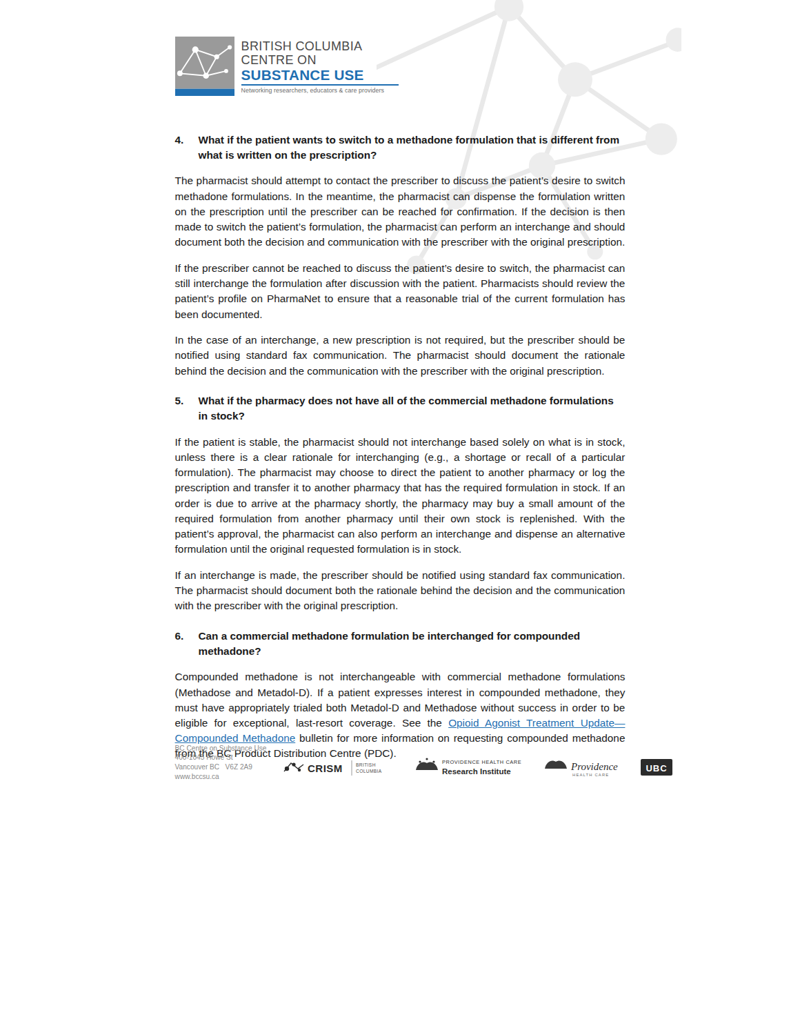BRITISH COLUMBIA
CENTRE ON
SUBSTANCE USE
Networking researchers, educators & care providers
4. What if the patient wants to switch to a methadone formulation that is different from what is written on the prescription?
The pharmacist should attempt to contact the prescriber to discuss the patient’s desire to switch methadone formulations. In the meantime, the pharmacist can dispense the formulation written on the prescription until the prescriber can be reached for confirmation. If the decision is then made to switch the patient’s formulation, the pharmacist can perform an interchange and should document both the decision and communication with the prescriber with the original prescription.
If the prescriber cannot be reached to discuss the patient’s desire to switch, the pharmacist can still interchange the formulation after discussion with the patient. Pharmacists should review the patient’s profile on PharmaNet to ensure that a reasonable trial of the current formulation has been documented.
In the case of an interchange, a new prescription is not required, but the prescriber should be notified using standard fax communication. The pharmacist should document the rationale behind the decision and the communication with the prescriber with the original prescription.
5. What if the pharmacy does not have all of the commercial methadone formulations in stock?
If the patient is stable, the pharmacist should not interchange based solely on what is in stock, unless there is a clear rationale for interchanging (e.g., a shortage or recall of a particular formulation). The pharmacist may choose to direct the patient to another pharmacy or log the prescription and transfer it to another pharmacy that has the required formulation in stock. If an order is due to arrive at the pharmacy shortly, the pharmacy may buy a small amount of the required formulation from another pharmacy until their own stock is replenished. With the patient’s approval, the pharmacist can also perform an interchange and dispense an alternative formulation until the original requested formulation is in stock.
If an interchange is made, the prescriber should be notified using standard fax communication. The pharmacist should document both the rationale behind the decision and the communication with the prescriber with the original prescription.
6. Can a commercial methadone formulation be interchanged for compounded methadone?
Compounded methadone is not interchangeable with commercial methadone formulations (Methadose and Metadol-D). If a patient expresses interest in compounded methadone, they must have appropriately trialed both Metadol-D and Methadose without success in order to be eligible for exceptional, last-resort coverage. See the Opioid Agonist Treatment Update—Compounded Methadone bulletin for more information on requesting compounded methadone from the BC Product Distribution Centre (PDC).
BC Centre on Substance Use
400-1045 Howe St
Vancouver BC V6Z 2A9
www.bccsu.ca
CRISM BRITISH COLUMBIA PROVIDENCE HEALTH CARE Research Institute Providence HEALTH CARE UBC st paul's FOUNDATION